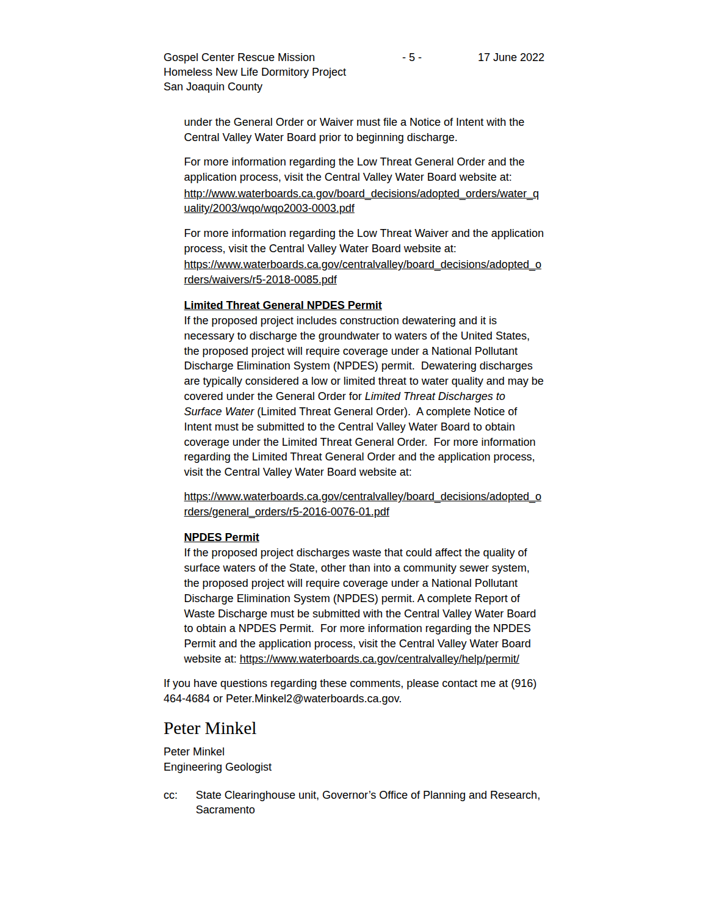Gospel Center Rescue Mission
Homeless New Life Dormitory Project
San Joaquin County
- 5 -
17 June 2022
under the General Order or Waiver must file a Notice of Intent with the Central Valley Water Board prior to beginning discharge.
For more information regarding the Low Threat General Order and the application process, visit the Central Valley Water Board website at:
http://www.waterboards.ca.gov/board_decisions/adopted_orders/water_quality/2003/wqo/wqo2003-0003.pdf
For more information regarding the Low Threat Waiver and the application process, visit the Central Valley Water Board website at:
https://www.waterboards.ca.gov/centralvalley/board_decisions/adopted_orders/waivers/r5-2018-0085.pdf
Limited Threat General NPDES Permit
If the proposed project includes construction dewatering and it is necessary to discharge the groundwater to waters of the United States, the proposed project will require coverage under a National Pollutant Discharge Elimination System (NPDES) permit. Dewatering discharges are typically considered a low or limited threat to water quality and may be covered under the General Order for Limited Threat Discharges to Surface Water (Limited Threat General Order). A complete Notice of Intent must be submitted to the Central Valley Water Board to obtain coverage under the Limited Threat General Order. For more information regarding the Limited Threat General Order and the application process, visit the Central Valley Water Board website at:
https://www.waterboards.ca.gov/centralvalley/board_decisions/adopted_orders/general_orders/r5-2016-0076-01.pdf
NPDES Permit
If the proposed project discharges waste that could affect the quality of surface waters of the State, other than into a community sewer system, the proposed project will require coverage under a National Pollutant Discharge Elimination System (NPDES) permit. A complete Report of Waste Discharge must be submitted with the Central Valley Water Board to obtain a NPDES Permit. For more information regarding the NPDES Permit and the application process, visit the Central Valley Water Board website at: https://www.waterboards.ca.gov/centralvalley/help/permit/
If you have questions regarding these comments, please contact me at (916) 464-4684 or Peter.Minkel2@waterboards.ca.gov.
Peter Minkel
Peter Minkel
Engineering Geologist
cc:
State Clearinghouse unit, Governor’s Office of Planning and Research, Sacramento